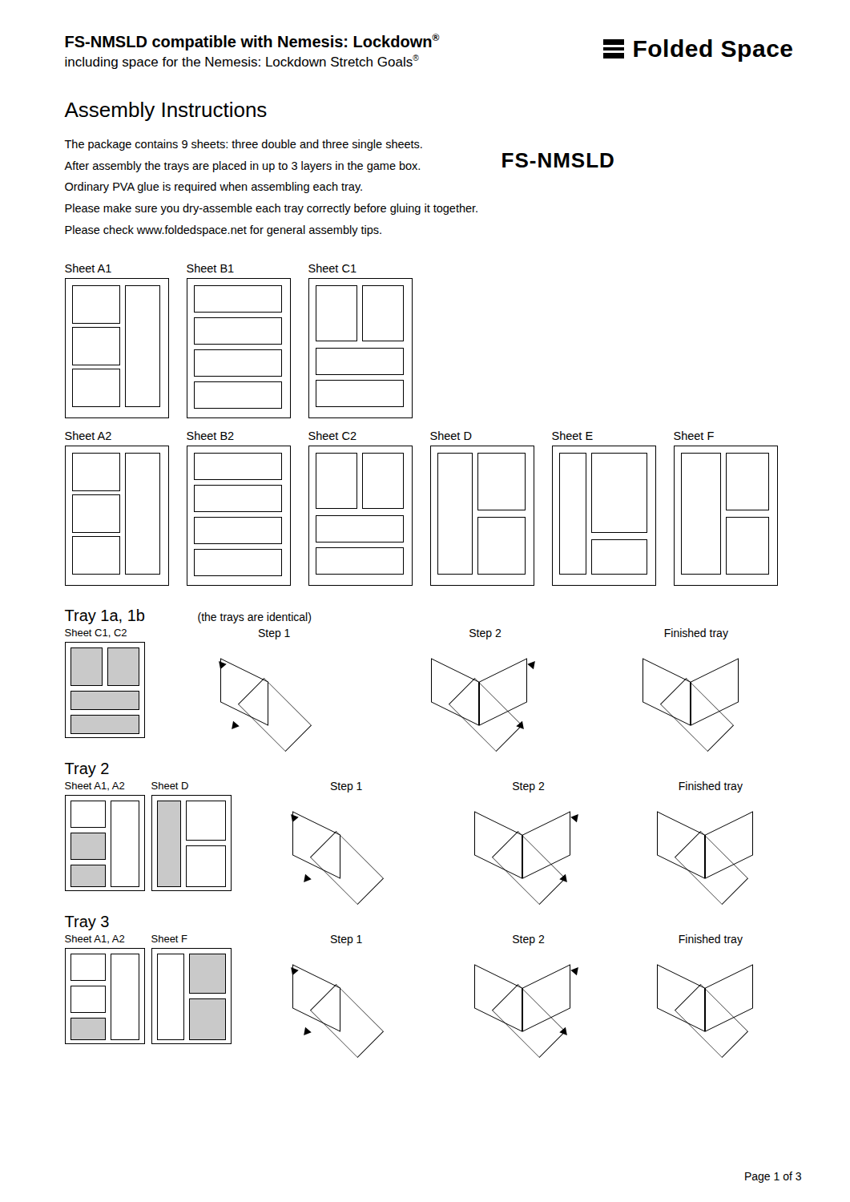FS-NMSLD compatible with Nemesis: Lockdown®
including space for the Nemesis: Lockdown Stretch Goals®
Folded Space
Assembly Instructions
The package contains 9 sheets: three double and three single sheets.
After assembly the trays are placed in up to 3 layers in the game box.
Ordinary PVA glue is required when assembling each tray.
Please make sure you dry-assemble each tray correctly before gluing it together.
Please check www.foldedspace.net for general assembly tips.
FS-NMSLD
Sheet A1
Sheet B1
Sheet C1
Sheet A2
Sheet B2
Sheet C2
Sheet D
Sheet E
Sheet F
Tray 1a, 1b (the trays are identical)
Sheet C1, C2
Step 1
Step 2
Finished tray
Tray 2
Sheet A1, A2
Sheet D
Step 1
Step 2
Finished tray
Tray 3
Sheet A1, A2
Sheet F
Step 1
Step 2
Finished tray
Page 1 of 3